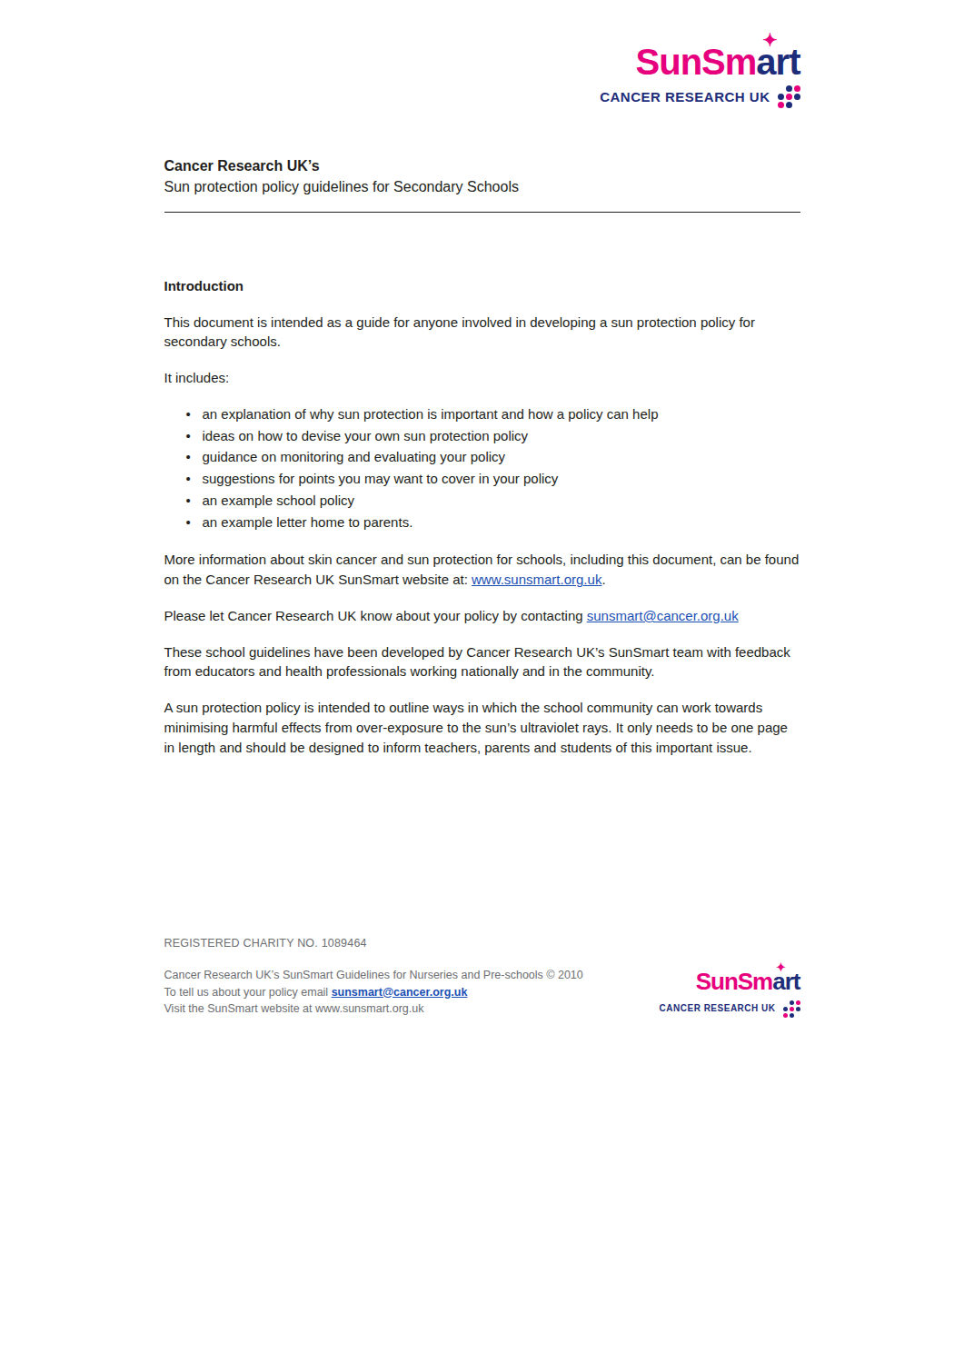✦SunSm art
CANCER RESEARCH UK
Cancer Research UK’s
Sun protection policy guidelines for Secondary Schools
Introduction
This document is intended as a guide for anyone involved in developing a sun protection policy for secondary schools.
It includes:
an explanation of why sun protection is important and how a policy can help
ideas on how to devise your own sun protection policy
guidance on monitoring and evaluating your policy
suggestions for points you may want to cover in your policy
an example school policy
an example letter home to parents.
More information about skin cancer and sun protection for schools, including this document, can be found on the Cancer Research UK SunSmart website at: www.sunsmart.org.uk.
Please let Cancer Research UK know about your policy by contacting sunsmart@cancer.org.uk
These school guidelines have been developed by Cancer Research UK’s SunSmart team with feedback from educators and health professionals working nationally and in the community.
A sun protection policy is intended to outline ways in which the school community can work towards minimising harmful effects from over-exposure to the sun’s ultraviolet rays. It only needs to be one page in length and should be designed to inform teachers, parents and students of this important issue.
REGISTERED CHARITY NO. 1089464
Cancer Research UK’s SunSmart Guidelines for Nurseries and Pre-schools © 2010
To tell us about your policy email sunsmart@cancer.org.uk
Visit the SunSmart website at www.sunsmart.org.uk
✦SunSm art
CANCER RESEARCH UK